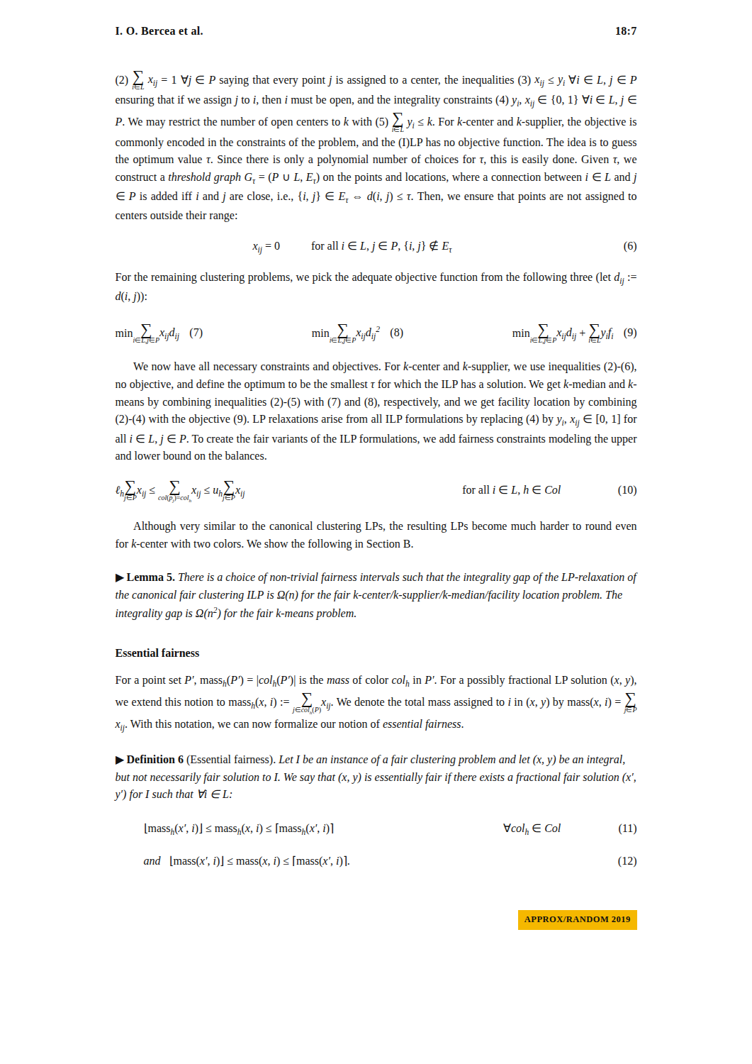I. O. Bercea et al.
18:7
(2) ∑i∈L xij = 1 ∀j ∈ P saying that every point j is assigned to a center, the inequalities (3) xij ≤ yi ∀i ∈ L, j ∈ P ensuring that if we assign j to i, then i must be open, and the integrality constraints (4) yi, xij ∈ {0, 1} ∀i ∈ L, j ∈ P. We may restrict the number of open centers to k with (5) ∑i∈L yi ≤ k. For k-center and k-supplier, the objective is commonly encoded in the constraints of the problem, and the (I)LP has no objective function. The idea is to guess the optimum value τ. Since there is only a polynomial number of choices for τ, this is easily done. Given τ, we construct a threshold graph Gτ = (P ∪ L, Eτ) on the points and locations, where a connection between i ∈ L and j ∈ P is added iff i and j are close, i.e., {i, j} ∈ Eτ ⇔ d(i, j) ≤ τ. Then, we ensure that points are not assigned to centers outside their range:
xij = 0 for all i ∈ L, j ∈ P, {i, j} ∉ Eτ
(6)
For the remaining clustering problems, we pick the adequate objective function from the following three (let dij := d(i, j)):
min∑i∈L,j∈P xijdij (7)
min∑i∈L,j∈P xijdij2 (8)
min∑i∈L,j∈P xijdij + ∑i∈L yifi (9)
We now have all necessary constraints and objectives. For k-center and k-supplier, we use inequalities (2)-(6), no objective, and define the optimum to be the smallest τ for which the ILP has a solution. We get k-median and k-means by combining inequalities (2)-(5) with (7) and (8), respectively, and we get facility location by combining (2)-(4) with the objective (9). LP relaxations arise from all ILP formulations by replacing (4) by yi, xij ∈ [0, 1] for all i ∈ L, j ∈ P. To create the fair variants of the ILP formulations, we add fairness constraints modeling the upper and lower bound on the balances.
ℓh∑j∈P xij ≤ ∑col(pj)=colh xij ≤ uh∑j∈P xij
for all i ∈ L, h ∈ Col
(10)
Although very similar to the canonical clustering LPs, the resulting LPs become much harder to round even for k-center with two colors. We show the following in Section B.
Lemma 5. There is a choice of non-trivial fairness intervals such that the integrality gap of the LP-relaxation of the canonical fair clustering ILP is Ω(n) for the fair k-center/k-supplier/k-median/facility location problem. The integrality gap is Ω(n2) for the fair k-means problem.
Essential fairness
For a point set P′, massh(P′) = |colh(P′)| is the mass of color colh in P′. For a possibly fractional LP solution (x, y), we extend this notion to massh(x, i) := ∑j∈colh(P) xij. We denote the total mass assigned to i in (x, y) by mass(x, i) = ∑j∈P xij. With this notation, we can now formalize our notion of essential fairness.
Definition 6 (Essential fairness). Let I be an instance of a fair clustering problem and let (x, y) be an integral, but not necessarily fair solution to I. We say that (x, y) is essentially fair if there exists a fractional fair solution (x′, y′) for I such that ∀i ∈ L:
massh(x′, i) ≤ massh(x, i) ≤ massh(x′, i)
∀colh ∈ Col
(11)
and mass(x′, i) ≤ mass(x, i) ≤ mass(x′, i) .
(12)
APPROX/RANDOM 2019